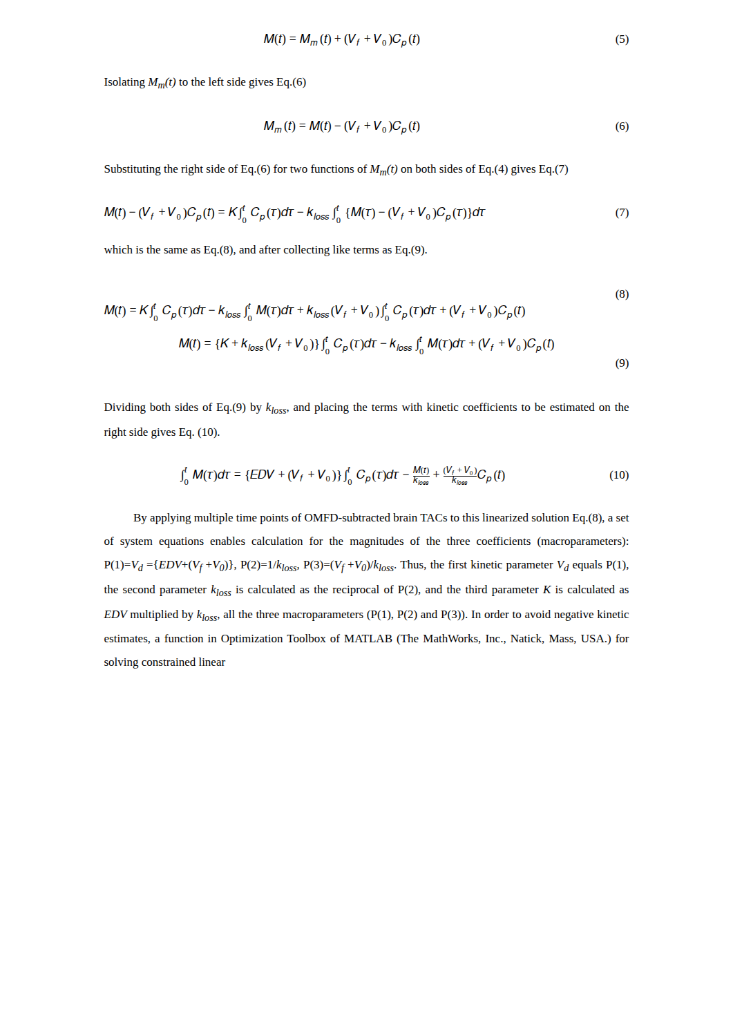M(t) = Mm(t) + (Vf+V0) Cp(t)
(5)
Isolating Mm(t) to the left side gives Eq.(6)
Mm(t) = M(t) − (Vf+V0) Cp(t)
(6)
Substituting the right side of Eq.(6) for two functions of Mm(t) on both sides of Eq.(4) gives Eq.(7)
M(t) − (Vf+V0) Cp(t) = K ∫0t Cp(τ)dτ − kloss ∫0t { M(τ) − (Vf+V0) Cp(τ) } dτ
(7)
which is the same as Eq.(8), and after collecting like terms as Eq.(9).
(8)
M(t) = K ∫0t Cp(τ)dτ − kloss ∫0t M(τ)dτ + kloss (Vf+V0) ∫0t Cp(τ)dτ + (Vf+V0) Cp(t)
M(t) = { K + kloss (Vf+V0) } ∫0t Cp(τ)dτ − kloss ∫0t M(τ)dτ + (Vf+V0) Cp(t)
(9)
Dividing both sides of Eq.(9) by kloss, and placing the terms with kinetic coefficients to be estimated on the right side gives Eq. (10).
∫0t M(τ)dτ = { EDV + (Vf+V0) } ∫0t Cp(τ)dτ − M(t) kloss + (Vf+V0) kloss Cp(t)
(10)
By applying multiple time points of OMFD-subtracted brain TACs to this linearized solution Eq.(8), a set of system equations enables calculation for the magnitudes of the three coefficients (macroparameters): P(1)=Vd ={EDV+(Vf +V0)}, P(2)=1/kloss, P(3)=(Vf +V0)/kloss. Thus, the first kinetic parameter Vd equals P(1), the second parameter kloss is calculated as the reciprocal of P(2), and the third parameter K is calculated as EDV multiplied by kloss, all the three macroparameters (P(1), P(2) and P(3)). In order to avoid negative kinetic estimates, a function in Optimization Toolbox of MATLAB (The MathWorks, Inc., Natick, Mass, USA.) for solving constrained linear